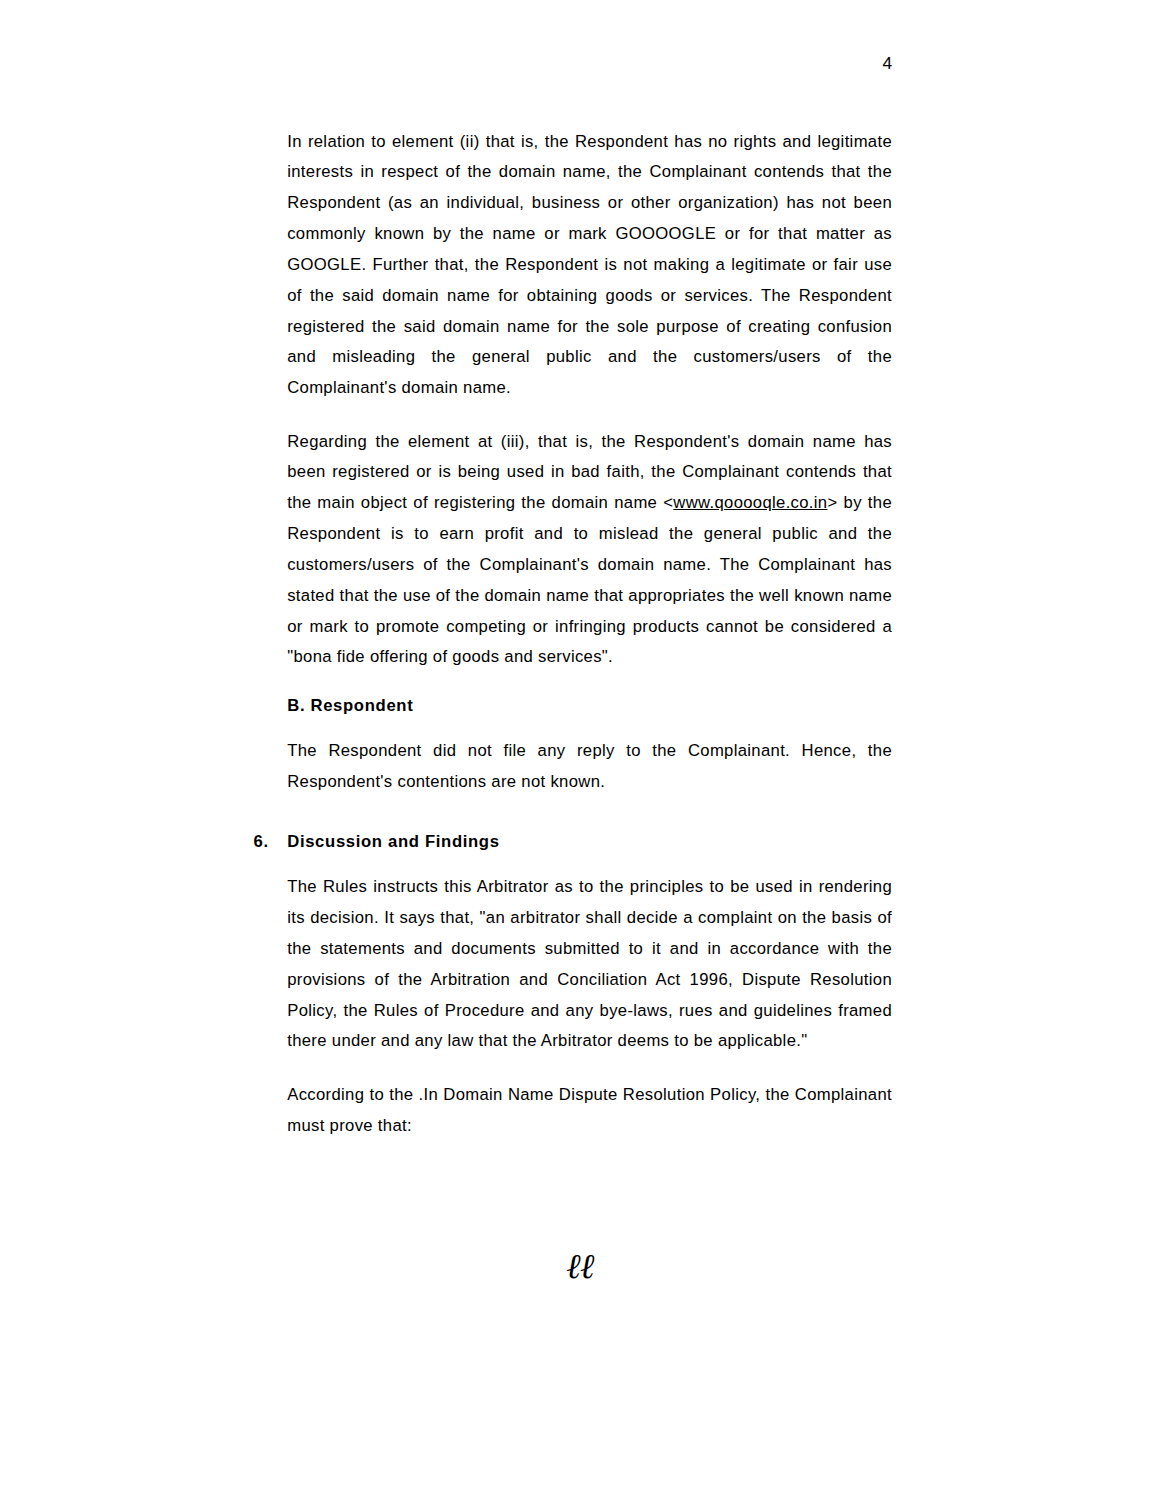4
In relation to element (ii) that is, the Respondent has no rights and legitimate interests in respect of the domain name, the Complainant contends that the Respondent (as an individual, business or other organization) has not been commonly known by the name or mark GOOOOGLE or for that matter as GOOGLE. Further that, the Respondent is not making a legitimate or fair use of the said domain name for obtaining goods or services. The Respondent registered the said domain name for the sole purpose of creating confusion and misleading the general public and the customers/users of the Complainant's domain name.
Regarding the element at (iii), that is, the Respondent's domain name has been registered or is being used in bad faith, the Complainant contends that the main object of registering the domain name <www.qooooqle.co.in> by the Respondent is to earn profit and to mislead the general public and the customers/users of the Complainant's domain name. The Complainant has stated that the use of the domain name that appropriates the well known name or mark to promote competing or infringing products cannot be considered a "bona fide offering of goods and services".
B. Respondent
The Respondent did not file any reply to the Complainant. Hence, the Respondent's contentions are not known.
6. Discussion and Findings
The Rules instructs this Arbitrator as to the principles to be used in rendering its decision. It says that, "an arbitrator shall decide a complaint on the basis of the statements and documents submitted to it and in accordance with the provisions of the Arbitration and Conciliation Act 1996, Dispute Resolution Policy, the Rules of Procedure and any bye-laws, rues and guidelines framed there under and any law that the Arbitrator deems to be applicable."
According to the .In Domain Name Dispute Resolution Policy, the Complainant must prove that:
ℓℓ